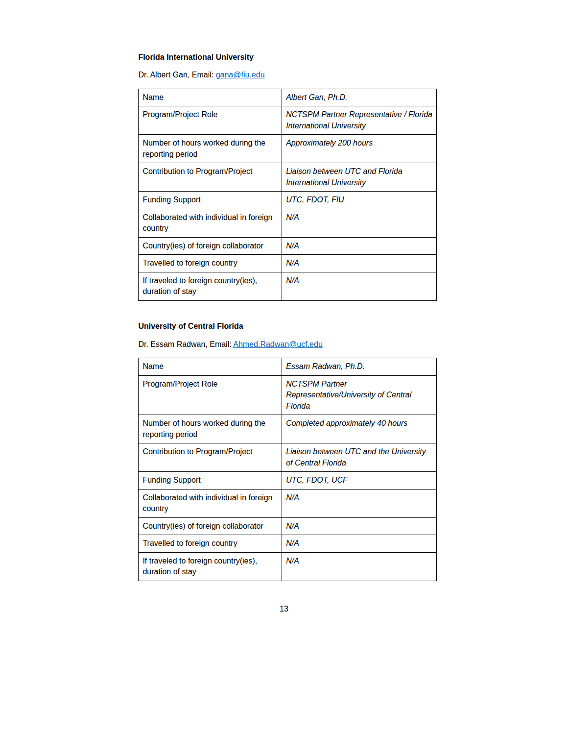Florida International University
Dr. Albert Gan, Email: gana@fiu.edu
| Name | Albert Gan, Ph.D. |
| Program/Project Role | NCTSPM Partner Representative / Florida International University |
| Number of hours worked during the reporting period | Approximately 200 hours |
| Contribution to Program/Project | Liaison between UTC and Florida International University |
| Funding Support | UTC, FDOT, FIU |
| Collaborated with individual in foreign country | N/A |
| Country(ies) of foreign collaborator | N/A |
| Travelled to foreign country | N/A |
| If traveled to foreign country(ies), duration of stay | N/A |
University of Central Florida
Dr. Essam Radwan, Email: Ahmed.Radwan@ucf.edu
| Name | Essam Radwan, Ph.D. |
| Program/Project Role | NCTSPM Partner Representative/University of Central Florida |
| Number of hours worked during the reporting period | Completed approximately 40 hours |
| Contribution to Program/Project | Liaison between UTC and the University of Central Florida |
| Funding Support | UTC, FDOT, UCF |
| Collaborated with individual in foreign country | N/A |
| Country(ies) of foreign collaborator | N/A |
| Travelled to foreign country | N/A |
| If traveled to foreign country(ies), duration of stay | N/A |
13